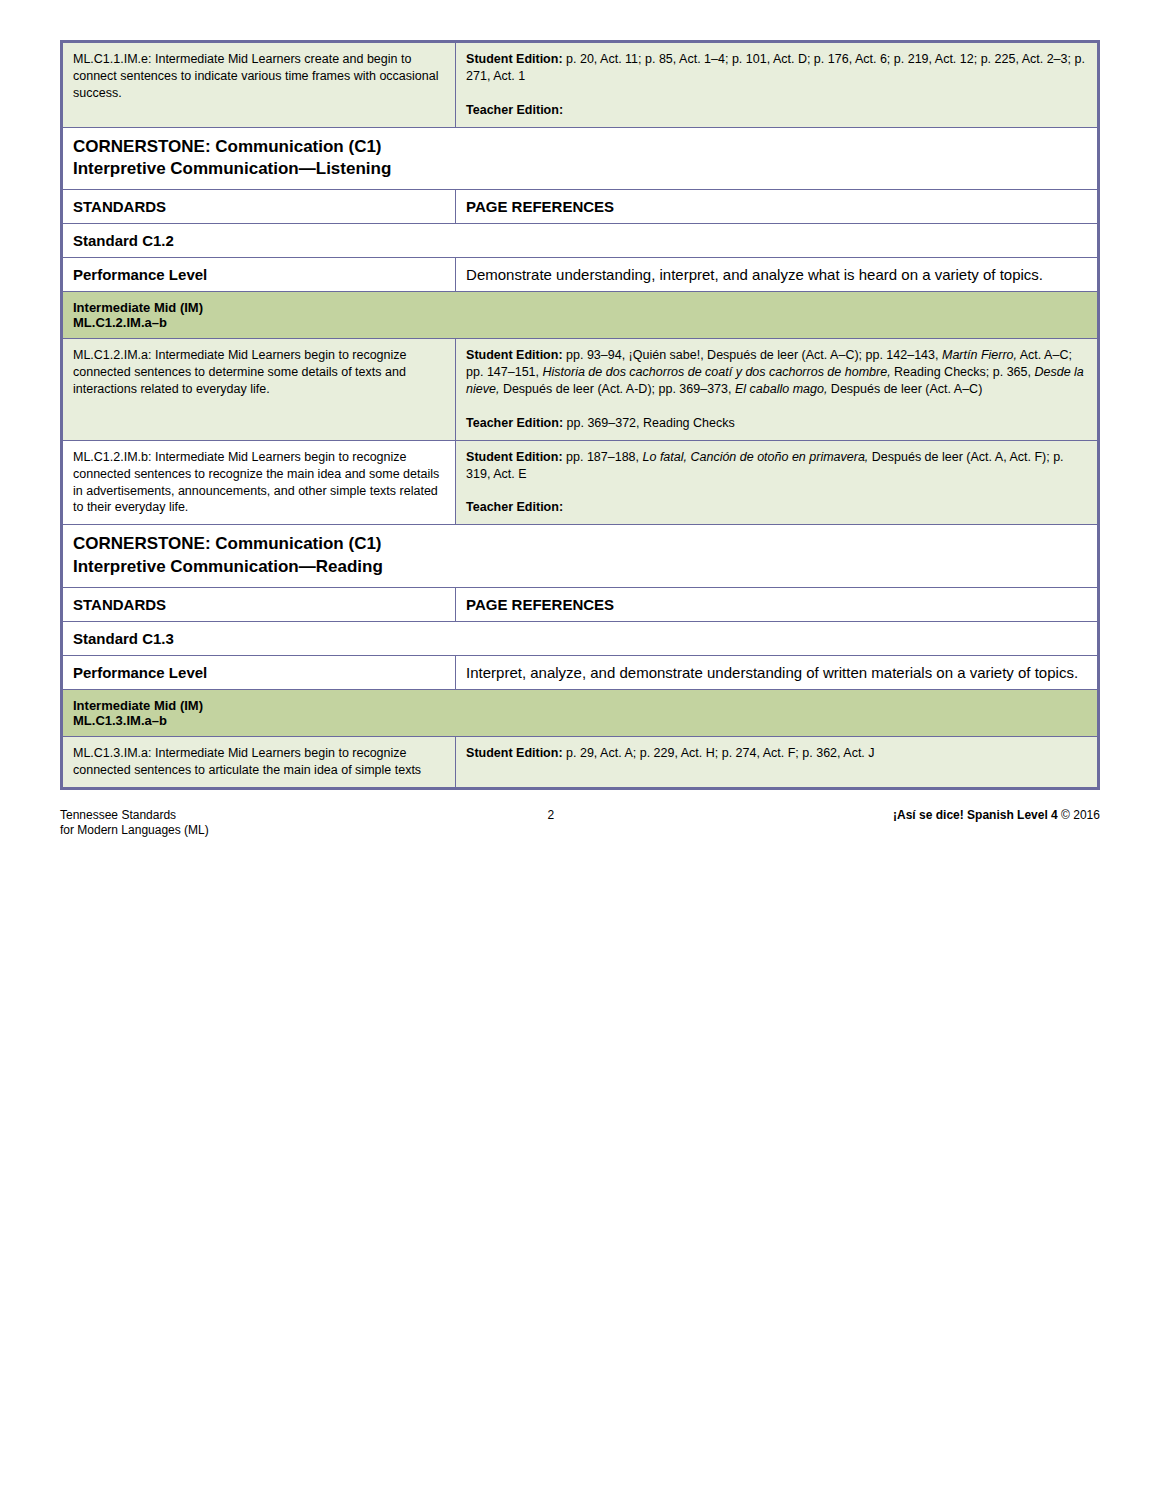| ML.C1.1.IM.e: Intermediate Mid Learners create and begin to connect sentences to indicate various time frames with occasional success. | Student Edition: p. 20, Act. 11; p. 85, Act. 1–4; p. 101, Act. D; p. 176, Act. 6; p. 219, Act. 12; p. 225, Act. 2–3; p. 271, Act. 1 Teacher Edition: |
| CORNERSTONE: Communication (C1) Interpretive Communication—Listening |
| STANDARDS | PAGE REFERENCES |
| Standard C1.2 |
| Performance Level | Demonstrate understanding, interpret, and analyze what is heard on a variety of topics. |
| Intermediate Mid (IM) ML.C1.2.IM.a–b |
| ML.C1.2.IM.a: Intermediate Mid Learners begin to recognize connected sentences to determine some details of texts and interactions related to everyday life. | Student Edition: pp. 93–94, ¡Quién sabe!, Después de leer (Act. A–C); pp. 142–143, Martín Fierro, Act. A–C; pp. 147–151, Historia de dos cachorros de coatí y dos cachorros de hombre, Reading Checks; p. 365, Desde la nieve, Después de leer (Act. A-D); pp. 369–373, El caballo mago, Después de leer (Act. A–C) Teacher Edition: pp. 369–372, Reading Checks |
| ML.C1.2.IM.b: Intermediate Mid Learners begin to recognize connected sentences to recognize the main idea and some details in advertisements, announcements, and other simple texts related to their everyday life. | Student Edition: pp. 187–188, Lo fatal, Canción de otoño en primavera, Después de leer (Act. A, Act. F); p. 319, Act. E Teacher Edition: |
| CORNERSTONE: Communication (C1) Interpretive Communication—Reading |
| STANDARDS | PAGE REFERENCES |
| Standard C1.3 |
| Performance Level | Interpret, analyze, and demonstrate understanding of written materials on a variety of topics. |
| Intermediate Mid (IM) ML.C1.3.IM.a–b |
| ML.C1.3.IM.a: Intermediate Mid Learners begin to recognize connected sentences to articulate the main idea of simple texts | Student Edition: p. 29, Act. A; p. 229, Act. H; p. 274, Act. F; p. 362, Act. J |
Tennessee Standards
for Modern Languages (ML)
2
¡Así se dice! Spanish Level 4 © 2016